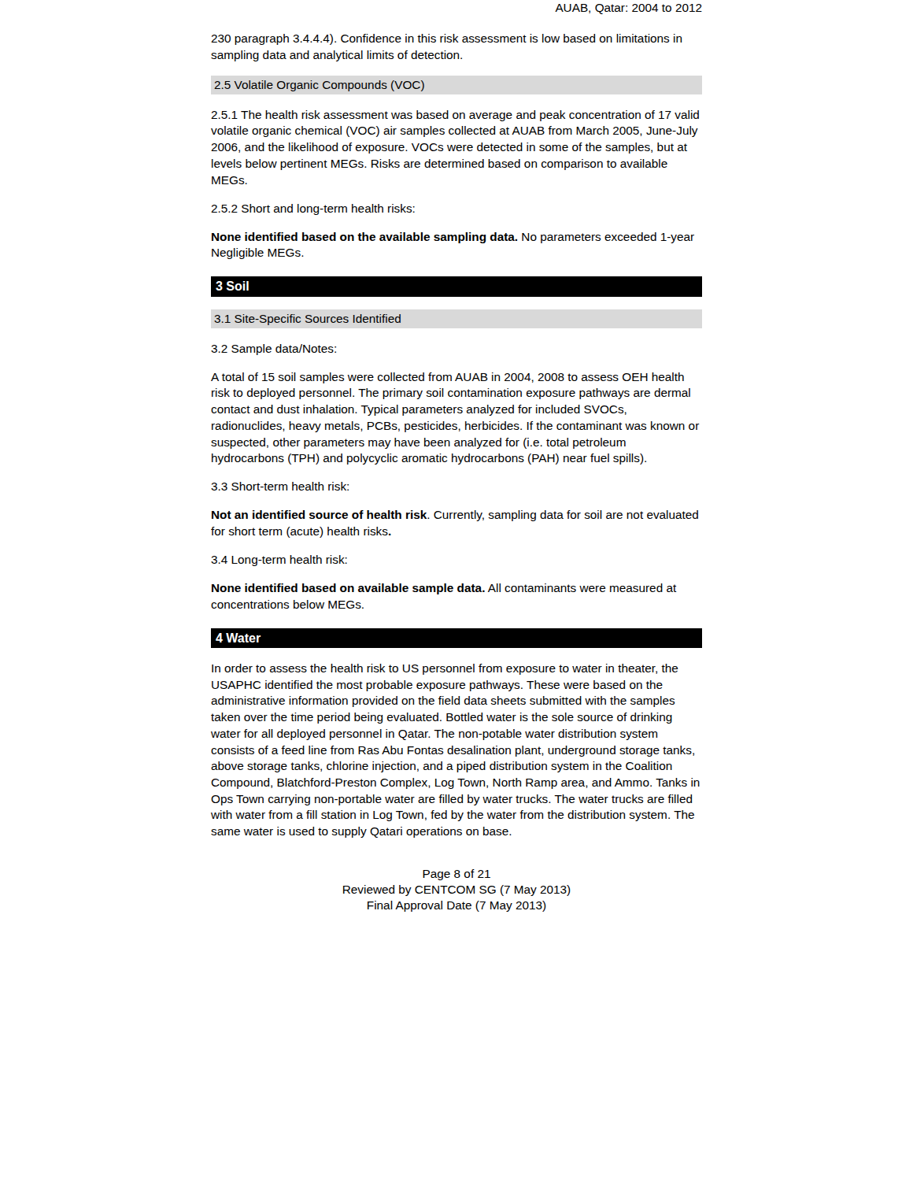AUAB, Qatar: 2004 to 2012
230 paragraph 3.4.4.4). Confidence in this risk assessment is low based on limitations in sampling data and analytical limits of detection.
2.5 Volatile Organic Compounds (VOC)
2.5.1 The health risk assessment was based on average and peak concentration of 17 valid volatile organic chemical (VOC) air samples collected at AUAB from March 2005, June-July 2006, and the likelihood of exposure. VOCs were detected in some of the samples, but at levels below pertinent MEGs. Risks are determined based on comparison to available MEGs.
2.5.2 Short and long-term health risks:
None identified based on the available sampling data. No parameters exceeded 1-year Negligible MEGs.
3 Soil
3.1 Site-Specific Sources Identified
3.2 Sample data/Notes:
A total of 15 soil samples were collected from AUAB in 2004, 2008 to assess OEH health risk to deployed personnel. The primary soil contamination exposure pathways are dermal contact and dust inhalation. Typical parameters analyzed for included SVOCs, radionuclides, heavy metals, PCBs, pesticides, herbicides. If the contaminant was known or suspected, other parameters may have been analyzed for (i.e. total petroleum hydrocarbons (TPH) and polycyclic aromatic hydrocarbons (PAH) near fuel spills).
3.3 Short-term health risk:
Not an identified source of health risk. Currently, sampling data for soil are not evaluated for short term (acute) health risks.
3.4 Long-term health risk:
None identified based on available sample data. All contaminants were measured at concentrations below MEGs.
4 Water
In order to assess the health risk to US personnel from exposure to water in theater, the USAPHC identified the most probable exposure pathways. These were based on the administrative information provided on the field data sheets submitted with the samples taken over the time period being evaluated. Bottled water is the sole source of drinking water for all deployed personnel in Qatar. The non-potable water distribution system consists of a feed line from Ras Abu Fontas desalination plant, underground storage tanks, above storage tanks, chlorine injection, and a piped distribution system in the Coalition Compound, Blatchford-Preston Complex, Log Town, North Ramp area, and Ammo. Tanks in Ops Town carrying non-portable water are filled by water trucks. The water trucks are filled with water from a fill station in Log Town, fed by the water from the distribution system. The same water is used to supply Qatari operations on base.
Page 8 of 21
Reviewed by CENTCOM SG (7 May 2013)
Final Approval Date (7 May 2013)